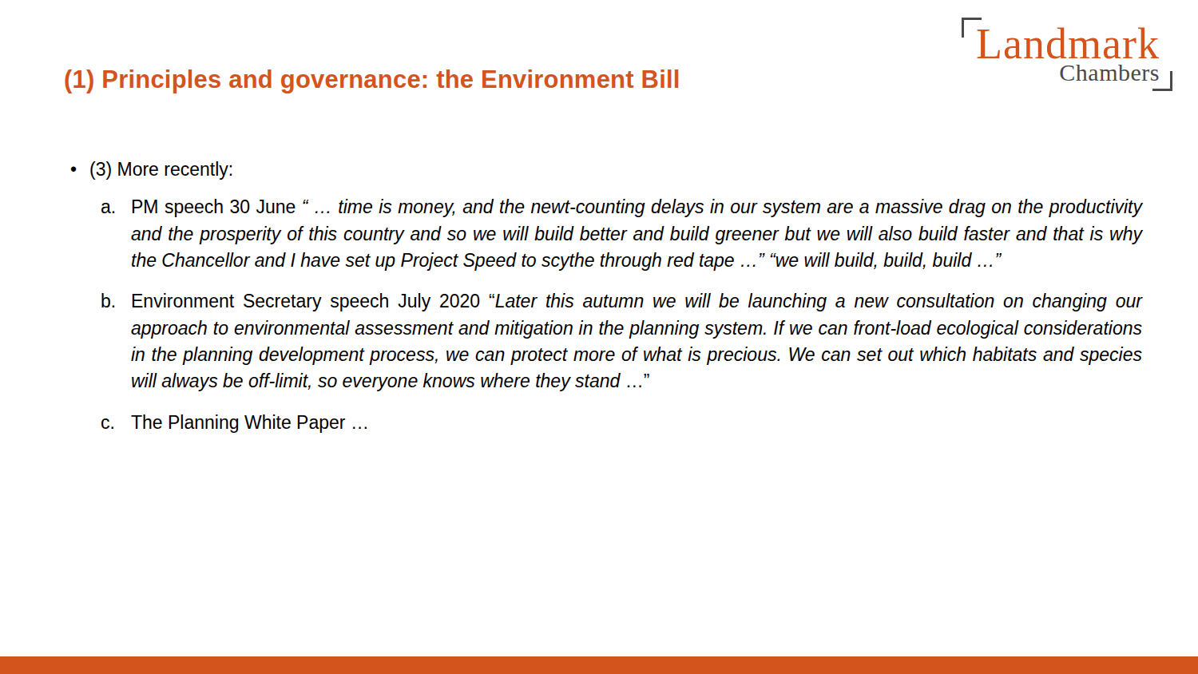Landmark
Chambers
(1) Principles and governance: the Environment Bill
(3) More recently:
PM speech 30 June “ … time is money, and the newt-counting delays in our system are a massive drag on the productivity and the prosperity of this country and so we will build better and build greener but we will also build faster and that is why the Chancellor and I have set up Project Speed to scythe through red tape …” “we will build, build, build …”
Environment Secretary speech July 2020 “Later this autumn we will be launching a new consultation on changing our approach to environmental assessment and mitigation in the planning system. If we can front-load ecological considerations in the planning development process, we can protect more of what is precious. We can set out which habitats and species will always be off-limit, so everyone knows where they stand …”
The Planning White Paper …